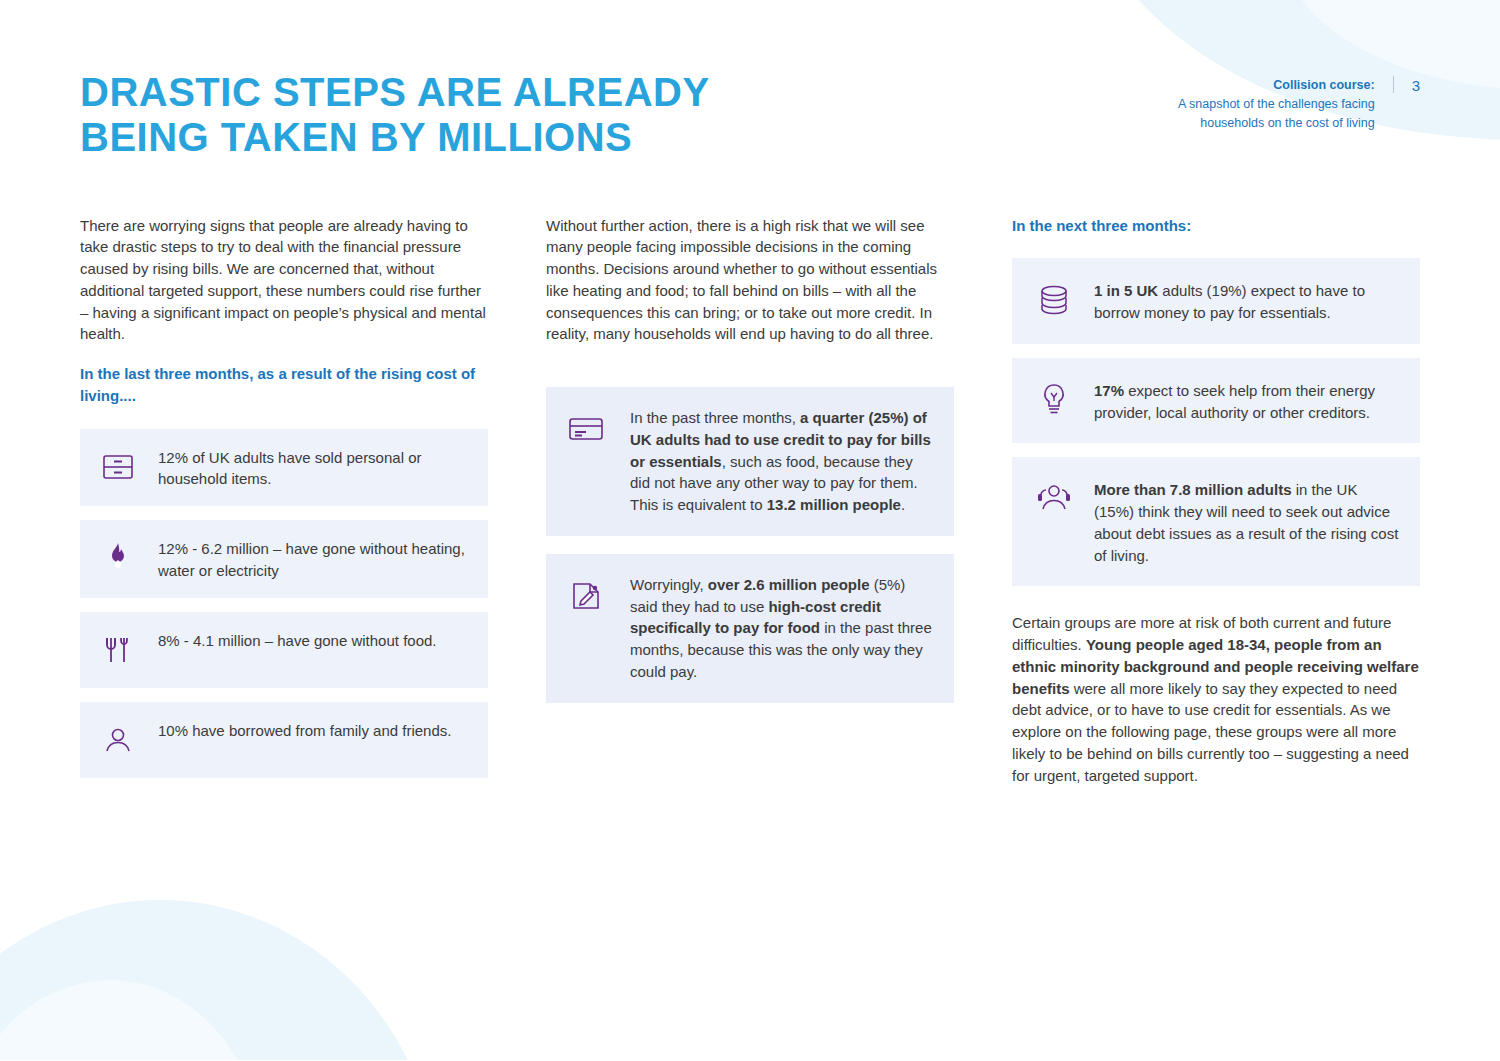Drastic steps are already
being taken by millions
Collision course: A snapshot of the challenges facing households on the cost of living
3
There are worrying signs that people are already having to take drastic steps to try to deal with the financial pressure caused by rising bills. We are concerned that, without additional targeted support, these numbers could rise further – having a significant impact on people’s physical and mental health.
In the last three months, as a result of the rising cost of living....
12% of UK adults have sold personal or household items.
12% - 6.2 million – have gone without heating, water or electricity
8% - 4.1 million – have gone without food.
10% have borrowed from family and friends.
Without further action, there is a high risk that we will see many people facing impossible decisions in the coming months. Decisions around whether to go without essentials like heating and food; to fall behind on bills – with all the consequences this can bring; or to take out more credit. In reality, many households will end up having to do all three.
In the past three months, a quarter (25%) of UK adults had to use credit to pay for bills or essentials, such as food, because they did not have any other way to pay for them. This is equivalent to 13.2 million people.
Worryingly, over 2.6 million people (5%) said they had to use high-cost credit specifically to pay for food in the past three months, because this was the only way they could pay.
In the next three months:
1 in 5 UK adults (19%) expect to have to borrow money to pay for essentials.
17% expect to seek help from their energy provider, local authority or other creditors.
More than 7.8 million adults in the UK (15%) think they will need to seek out advice about debt issues as a result of the rising cost of living.
Certain groups are more at risk of both current and future difficulties. Young people aged 18-34, people from an ethnic minority background and people receiving welfare benefits were all more likely to say they expected to need debt advice, or to have to use credit for essentials. As we explore on the following page, these groups were all more likely to be behind on bills currently too – suggesting a need for urgent, targeted support.